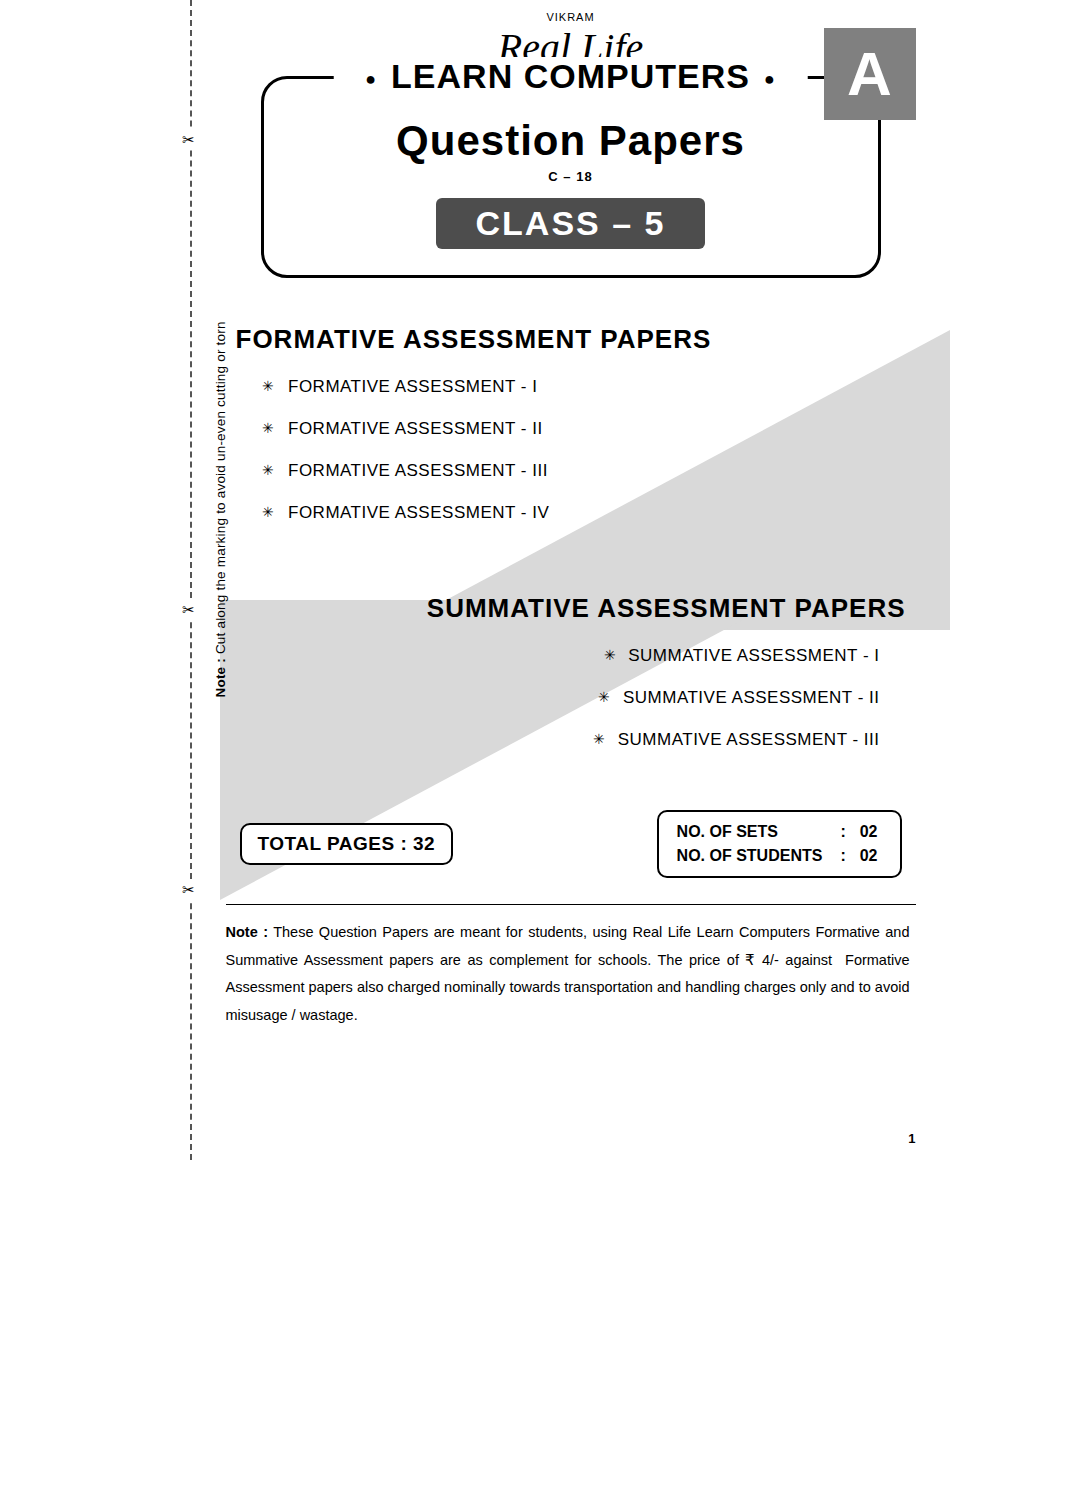✂
✂
✂
Note : Cut along the marking to avoid un-even cutting or torn
A
VIKRAM Real Life
LEARN COMPUTERS
Question Papers
C – 18
CLASS – 5
FORMATIVE ASSESSMENT PAPERS
FORMATIVE ASSESSMENT - I
FORMATIVE ASSESSMENT - II
FORMATIVE ASSESSMENT - III
FORMATIVE ASSESSMENT - IV
SUMMATIVE ASSESSMENT PAPERS
SUMMATIVE ASSESSMENT - I
SUMMATIVE ASSESSMENT - II
SUMMATIVE ASSESSMENT - III
TOTAL PAGES : 32
| NO. OF SETS | : | 02 |
| NO. OF STUDENTS | : | 02 |
Note : These Question Papers are meant for students, using Real Life Learn Computers Formative and Summative Assessment papers are as complement for schools. The price of ₹ 4/- against Formative Assessment papers also charged nominally towards transportation and handling charges only and to avoid misusage / wastage.
1